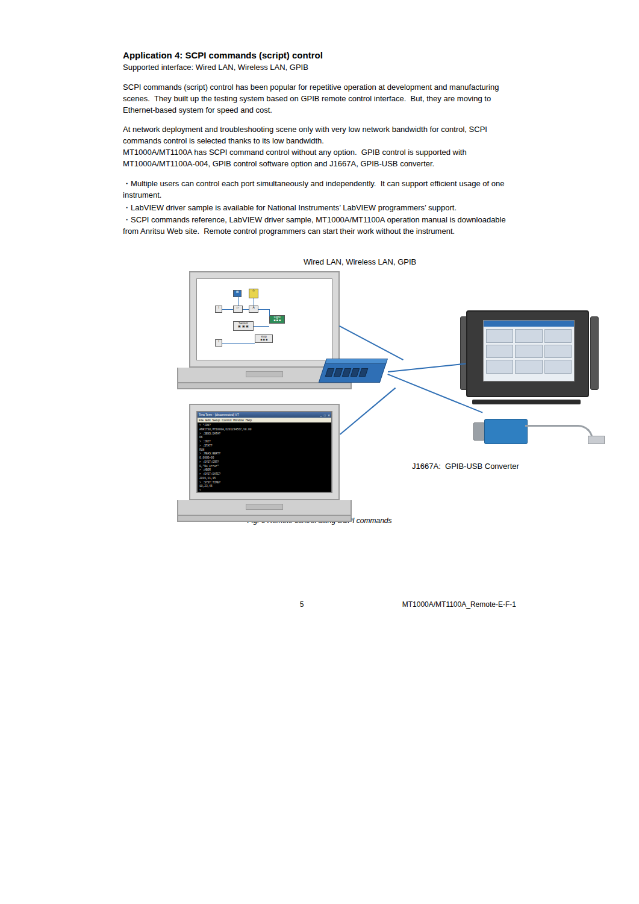Application 4: SCPI commands (script) control
Supported interface: Wired LAN, Wireless LAN, GPIB
SCPI commands (script) control has been popular for repetitive operation at development and manufacturing scenes. They built up the testing system based on GPIB remote control interface. But, they are moving to Ethernet-based system for speed and cost.
At network deployment and troubleshooting scene only with very low network bandwidth for control, SCPI commands control is selected thanks to its low bandwidth.
MT1000A/MT1100A has SCPI command control without any option. GPIB control is supported with MT1000A/MT1100A-004, GPIB control software option and J1667A, GPIB-USB converter.
・Multiple users can control each port simultaneously and independently. It can support efficient usage of one instrument.
・LabVIEW driver sample is available for National Instruments’ LabVIEW programmers’ support.
・SCPI commands reference, LabVIEW driver sample, MT1000A/MT1100A operation manual is downloadable from Anritsu Web site. Remote control programmers can start their work without the instrument.
Wired LAN, Wireless LAN, GPIB
⊠
⏱
▷
A
Light
■ ■ ■
Sensor
▣ ▣ ▣
stop
■ ■ ■
I
I
Tera Term - [disconnected] VT_ □ ✕
File Edit Setup Control Window Help
> *IDN?
ANRITSU,MT1000A,6201234567,V8.00
> :SENS:DATA?
OK
> :INIT
> :STAT?
RUN
> :MEAS:BERT?
0.000E+00
> :SYST:ERR?
0,"No error"
> :ABOR
> :SYST:DATE?
2016,11,15
> :SYST:TIME?
10,23,45
>
J1667A: GPIB-USB Converter
Fig. 6 Remote control using SCPI commands
5
MT1000A/MT1100A_Remote-E-F-1